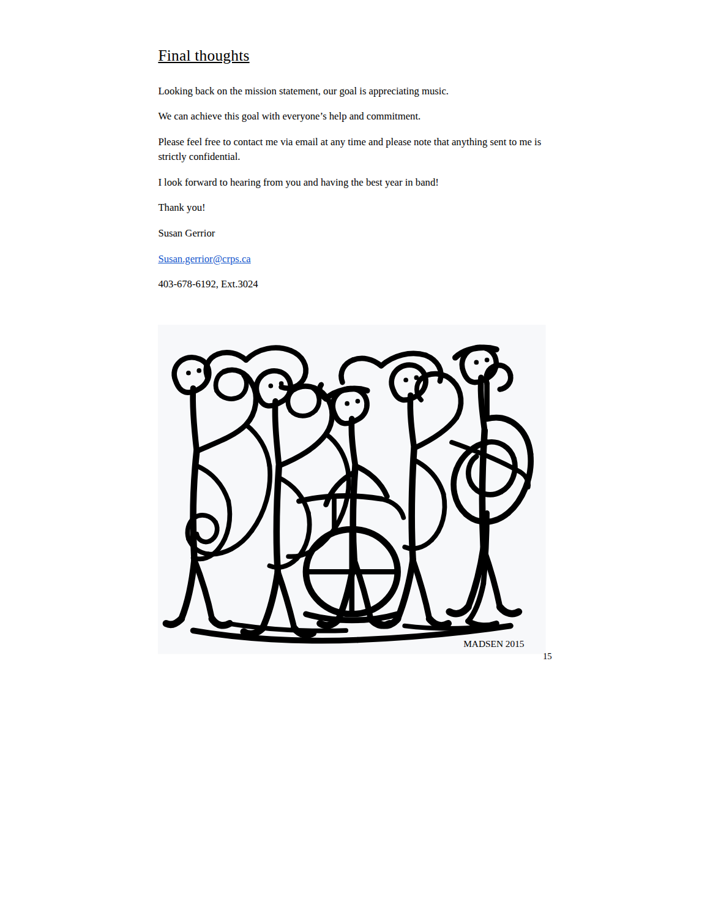Final thoughts
Looking back on the mission statement, our goal is appreciating music.
We can achieve this goal with everyone’s help and commitment.
Please feel free to contact me via email at any time and please note that anything sent to me is strictly confidential.
I look forward to hearing from you and having the best year in band!
Thank you!
Susan Gerrior
Susan.gerrior@crps.ca
403-678-6192, Ext.3024
MADSEN 2015
15